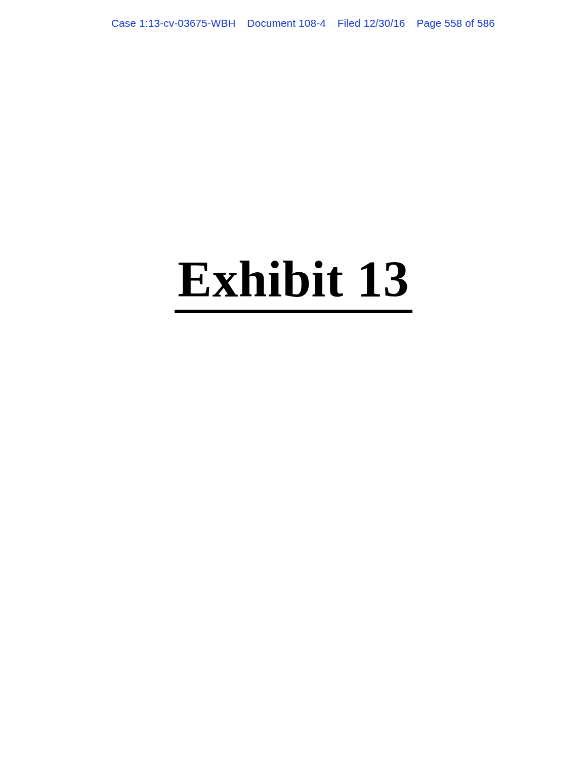Case 1:13-cv-03675-WBH Document 108-4 Filed 12/30/16 Page 558 of 586
Exhibit 13